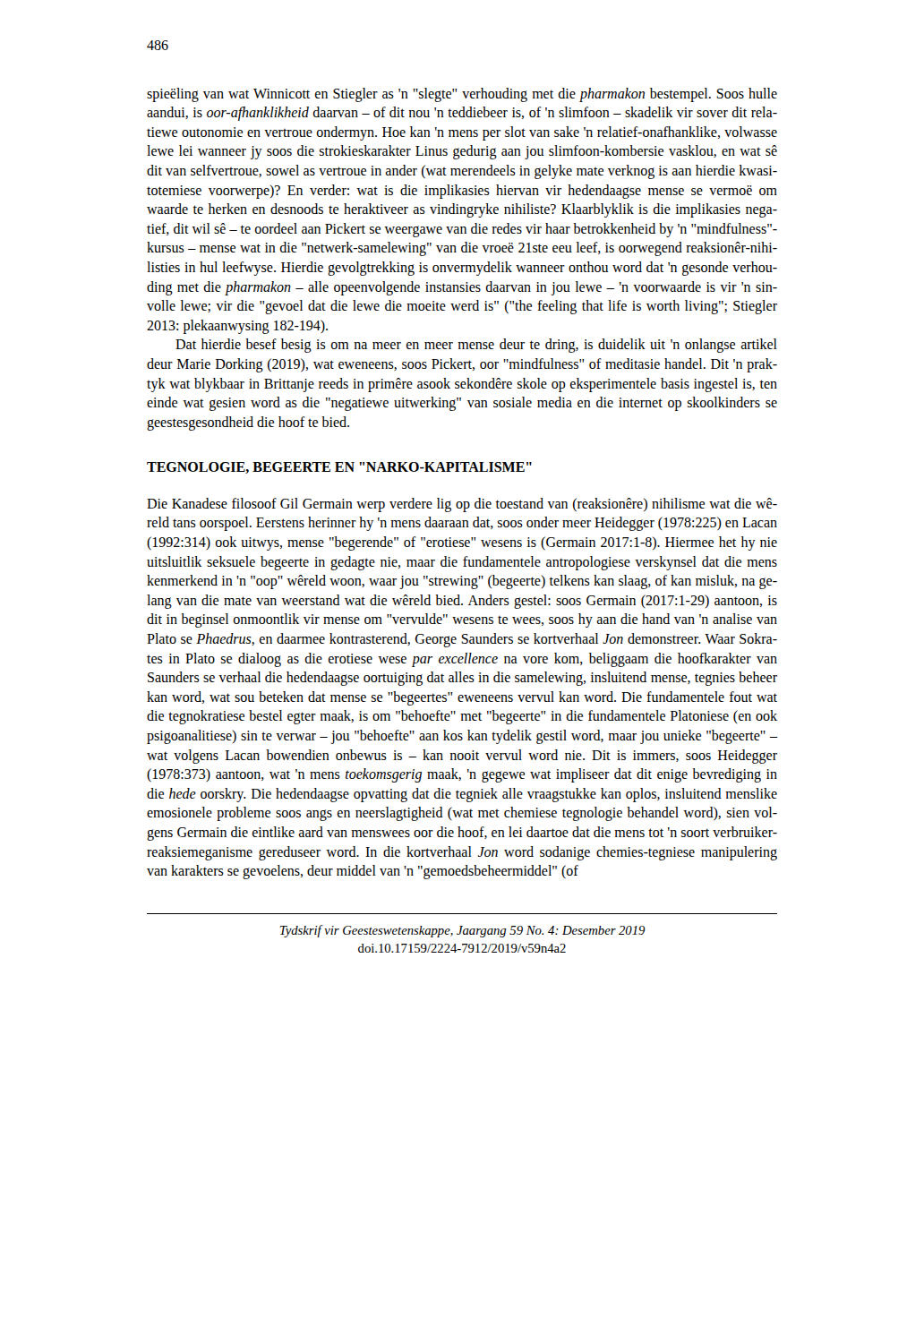486
spieëling van wat Winnicott en Stiegler as 'n "slegte" verhouding met die pharmakon bestempel. Soos hulle aandui, is oor-afhanklikheid daarvan – of dit nou 'n teddiebeer is, of 'n slimfoon – skadelik vir sover dit relatiewe outonomie en vertroue ondermyn. Hoe kan 'n mens per slot van sake 'n relatief-onafhanklike, volwasse lewe lei wanneer jy soos die strokieskarakter Linus gedurig aan jou slimfoon-kombersie vasklou, en wat sê dit van selfvertroue, sowel as vertroue in ander (wat merendeels in gelyke mate verknog is aan hierdie kwasi-totemiese voorwerpe)? En verder: wat is die implikasies hiervan vir hedendaagse mense se vermoë om waarde te herken en desnoods te heraktiveer as vindingryke nihiliste? Klaarblyklik is die implikasies negatief, dit wil sê – te oordeel aan Pickert se weergawe van die redes vir haar betrokkenheid by 'n "mindfulness"-kursus – mense wat in die "netwerk-samelewing" van die vroeë 21ste eeu leef, is oorwegend reaksionêr-nihilisties in hul leefwyse. Hierdie gevolgtrekking is onvermydelik wanneer onthou word dat 'n gesonde verhouding met die pharmakon – alle opeenvolgende instansies daarvan in jou lewe – 'n voorwaarde is vir 'n sinvolle lewe; vir die "gevoel dat die lewe die moeite werd is" ("the feeling that life is worth living"; Stiegler 2013: plekaanwysing 182-194).
Dat hierdie besef besig is om na meer en meer mense deur te dring, is duidelik uit 'n onlangse artikel deur Marie Dorking (2019), wat eweneens, soos Pickert, oor "mindfulness" of meditasie handel. Dit 'n praktyk wat blykbaar in Brittanje reeds in primêre asook sekondêre skole op eksperimentele basis ingestel is, ten einde wat gesien word as die "negatiewe uitwerking" van sosiale media en die internet op skoolkinders se geestesgesondheid die hoof te bied.
Tegnologie, begeerte en "narko-kapitalisme"
Die Kanadese filosoof Gil Germain werp verdere lig op die toestand van (reaksionêre) nihilisme wat die wêreld tans oorspoel. Eerstens herinner hy 'n mens daaraan dat, soos onder meer Heidegger (1978:225) en Lacan (1992:314) ook uitwys, mense "begerende" of "erotiese" wesens is (Germain 2017:1-8). Hiermee het hy nie uitsluitlik seksuele begeerte in gedagte nie, maar die fundamentele antropologiese verskynsel dat die mens kenmerkend in 'n "oop" wêreld woon, waar jou "strewing" (begeerte) telkens kan slaag, of kan misluk, na gelang van die mate van weerstand wat die wêreld bied. Anders gestel: soos Germain (2017:1-29) aantoon, is dit in beginsel onmoontlik vir mense om "vervulde" wesens te wees, soos hy aan die hand van 'n analise van Plato se Phaedrus, en daarmee kontrasterend, George Saunders se kortverhaal Jon demonstreer. Waar Sokrates in Plato se dialoog as die erotiese wese par excellence na vore kom, beliggaam die hoofkarakter van Saunders se verhaal die hedendaagse oortuiging dat alles in die samelewing, insluitend mense, tegnies beheer kan word, wat sou beteken dat mense se "begeertes" eweneens vervul kan word. Die fundamentele fout wat die tegnokratiese bestel egter maak, is om "behoefte" met "begeerte" in die fundamentele Platoniese (en ook psigoanalitiese) sin te verwar – jou "behoefte" aan kos kan tydelik gestil word, maar jou unieke "begeerte" – wat volgens Lacan bowendien onbewus is – kan nooit vervul word nie. Dit is immers, soos Heidegger (1978:373) aantoon, wat 'n mens toekomsgerig maak, 'n gegewe wat impliseer dat dit enige bevrediging in die hede oorskry. Die hedendaagse opvatting dat die tegniek alle vraagstukke kan oplos, insluitend menslike emosionele probleme soos angs en neerslagtigheid (wat met chemiese tegnologie behandel word), sien volgens Germain die eintlike aard van menswees oor die hoof, en lei daartoe dat die mens tot 'n soort verbruiker-reaksiemeganisme gereduseer word. In die kortverhaal Jon word sodanige chemies-tegniese manipulering van karakters se gevoelens, deur middel van 'n "gemoedsbeheermiddel" (of
Tydskrif vir Geesteswetenskappe, Jaargang 59 No. 4: Desember 2019
doi.10.17159/2224-7912/2019/v59n4a2